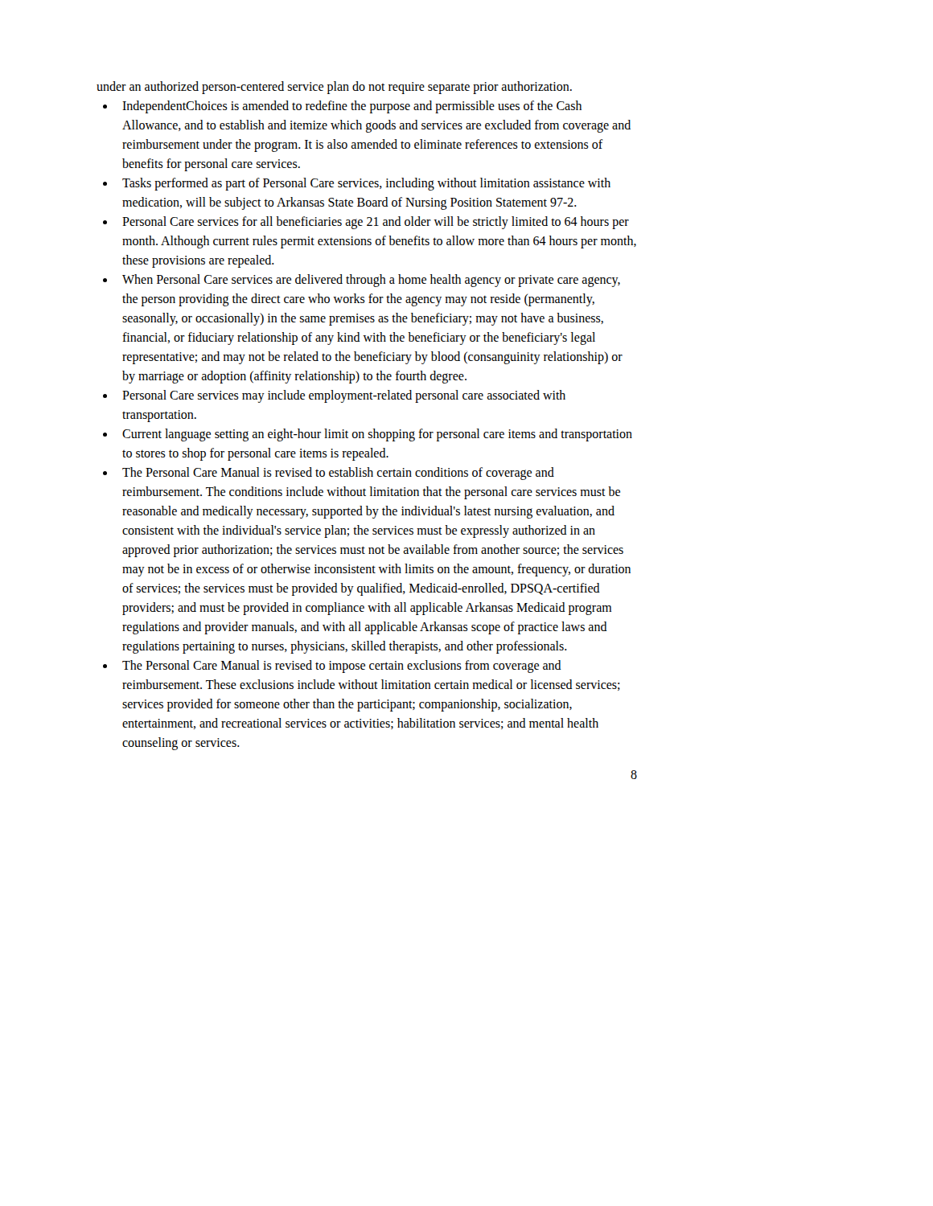under an authorized person-centered service plan do not require separate prior authorization.
IndependentChoices is amended to redefine the purpose and permissible uses of the Cash Allowance, and to establish and itemize which goods and services are excluded from coverage and reimbursement under the program. It is also amended to eliminate references to extensions of benefits for personal care services.
Tasks performed as part of Personal Care services, including without limitation assistance with medication, will be subject to Arkansas State Board of Nursing Position Statement 97-2.
Personal Care services for all beneficiaries age 21 and older will be strictly limited to 64 hours per month. Although current rules permit extensions of benefits to allow more than 64 hours per month, these provisions are repealed.
When Personal Care services are delivered through a home health agency or private care agency, the person providing the direct care who works for the agency may not reside (permanently, seasonally, or occasionally) in the same premises as the beneficiary; may not have a business, financial, or fiduciary relationship of any kind with the beneficiary or the beneficiary's legal representative; and may not be related to the beneficiary by blood (consanguinity relationship) or by marriage or adoption (affinity relationship) to the fourth degree.
Personal Care services may include employment-related personal care associated with transportation.
Current language setting an eight-hour limit on shopping for personal care items and transportation to stores to shop for personal care items is repealed.
The Personal Care Manual is revised to establish certain conditions of coverage and reimbursement. The conditions include without limitation that the personal care services must be reasonable and medically necessary, supported by the individual's latest nursing evaluation, and consistent with the individual's service plan; the services must be expressly authorized in an approved prior authorization; the services must not be available from another source; the services may not be in excess of or otherwise inconsistent with limits on the amount, frequency, or duration of services; the services must be provided by qualified, Medicaid-enrolled, DPSQA-certified providers; and must be provided in compliance with all applicable Arkansas Medicaid program regulations and provider manuals, and with all applicable Arkansas scope of practice laws and regulations pertaining to nurses, physicians, skilled therapists, and other professionals.
The Personal Care Manual is revised to impose certain exclusions from coverage and reimbursement. These exclusions include without limitation certain medical or licensed services; services provided for someone other than the participant; companionship, socialization, entertainment, and recreational services or activities; habilitation services; and mental health counseling or services.
8